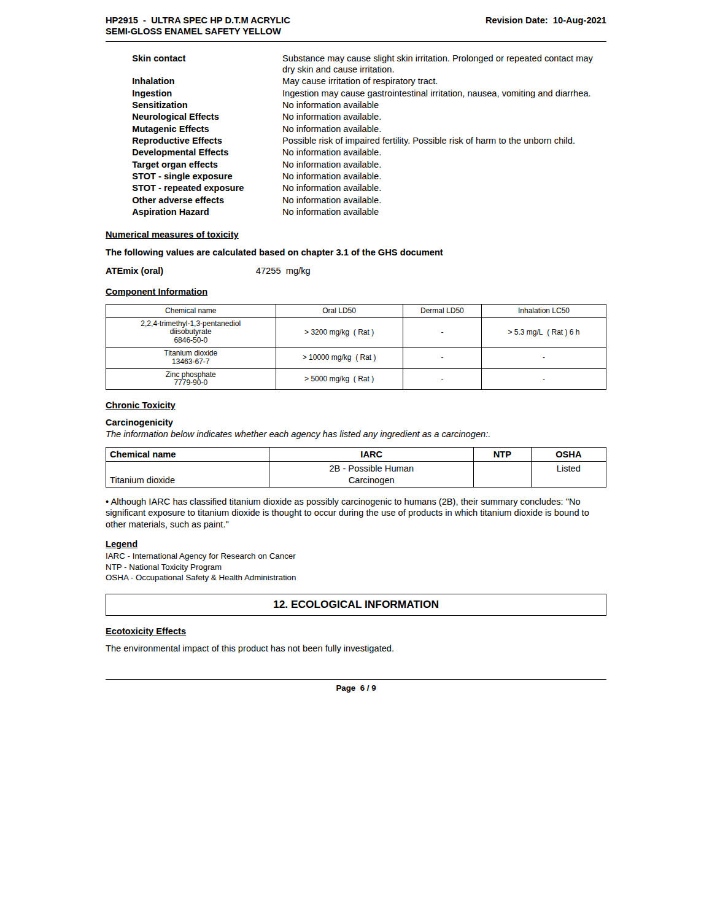HP2915 - ULTRA SPEC HP D.T.M ACRYLIC
SEMI-GLOSS ENAMEL SAFETY YELLOW
Revision Date: 10-Aug-2021
| Skin contact | Substance may cause slight skin irritation. Prolonged or repeated contact may dry skin and cause irritation. |
| Inhalation | May cause irritation of respiratory tract. |
| Ingestion | Ingestion may cause gastrointestinal irritation, nausea, vomiting and diarrhea. |
| Sensitization | No information available |
| Neurological Effects | No information available. |
| Mutagenic Effects | No information available. |
| Reproductive Effects | Possible risk of impaired fertility. Possible risk of harm to the unborn child. |
| Developmental Effects | No information available. |
| Target organ effects | No information available. |
| STOT - single exposure | No information available. |
| STOT - repeated exposure | No information available. |
| Other adverse effects | No information available. |
| Aspiration Hazard | No information available |
Numerical measures of toxicity
The following values are calculated based on chapter 3.1 of the GHS document
ATEmix (oral) 47255 mg/kg
Component Information
| Chemical name | Oral LD50 | Dermal LD50 | Inhalation LC50 |
| --- | --- | --- | --- |
| 2,2,4-trimethyl-1,3-pentanediol diisobutyrate 6846-50-0 | > 3200 mg/kg ( Rat ) | - | > 5.3 mg/L ( Rat ) 6 h |
| Titanium dioxide 13463-67-7 | > 10000 mg/kg ( Rat ) | - | - |
| Zinc phosphate 7779-90-0 | > 5000 mg/kg ( Rat ) | - | - |
Chronic Toxicity
Carcinogenicity
The information below indicates whether each agency has listed any ingredient as a carcinogen:.
| Chemical name | IARC | NTP | OSHA |
| --- | --- | --- | --- |
| Titanium dioxide | 2B - Possible Human Carcinogen | | Listed |
• Although IARC has classified titanium dioxide as possibly carcinogenic to humans (2B), their summary concludes: "No significant exposure to titanium dioxide is thought to occur during the use of products in which titanium dioxide is bound to other materials, such as paint."
Legend
IARC - International Agency for Research on Cancer
NTP - National Toxicity Program
OSHA - Occupational Safety & Health Administration
12. ECOLOGICAL INFORMATION
Ecotoxicity Effects
The environmental impact of this product has not been fully investigated.
Page 6 / 9